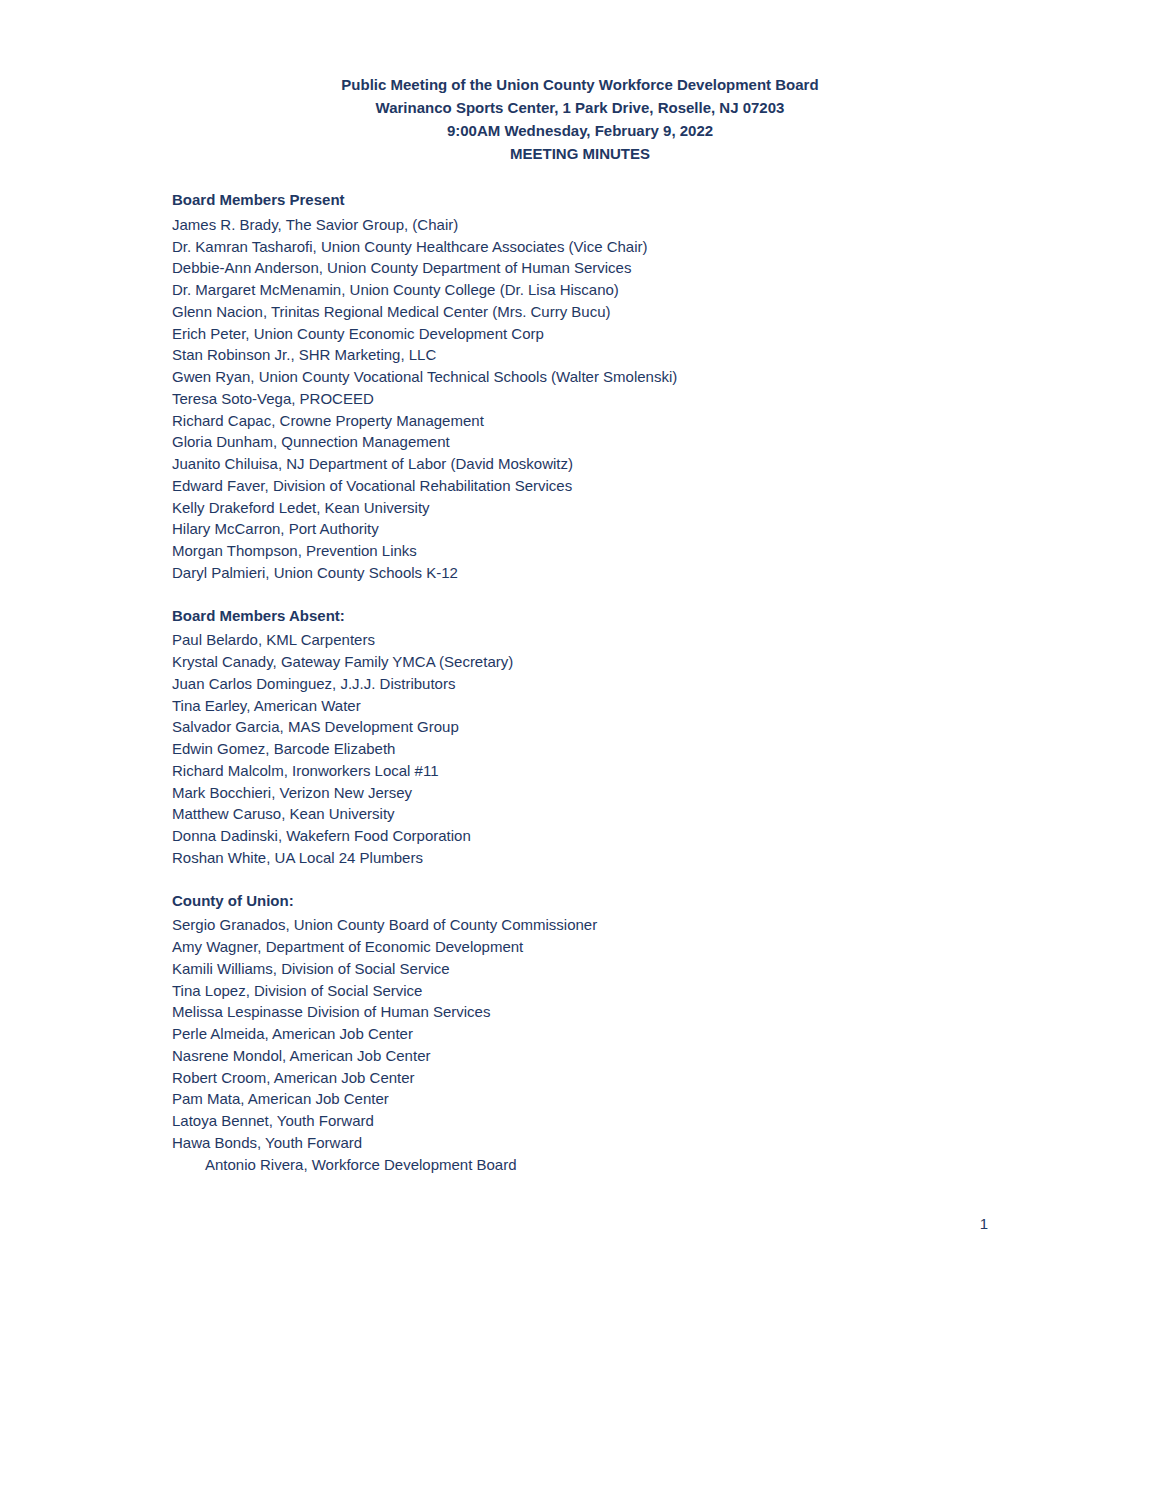Public Meeting of the Union County Workforce Development Board
Warinanco Sports Center, 1 Park Drive, Roselle, NJ 07203
9:00AM Wednesday, February 9, 2022
MEETING MINUTES
Board Members Present
James R. Brady, The Savior Group, (Chair)
Dr. Kamran Tasharofi, Union County Healthcare Associates (Vice Chair)
Debbie-Ann Anderson, Union County Department of Human Services
Dr. Margaret McMenamin, Union County College (Dr. Lisa Hiscano)
Glenn Nacion, Trinitas Regional Medical Center (Mrs. Curry Bucu)
Erich Peter, Union County Economic Development Corp
Stan Robinson Jr., SHR Marketing, LLC
Gwen Ryan, Union County Vocational Technical Schools (Walter Smolenski)
Teresa Soto-Vega, PROCEED
Richard Capac, Crowne Property Management
Gloria Dunham, Qunnection Management
Juanito Chiluisa, NJ Department of Labor (David Moskowitz)
Edward Faver, Division of Vocational Rehabilitation Services
Kelly Drakeford Ledet, Kean University
Hilary McCarron, Port Authority
Morgan Thompson, Prevention Links
Daryl Palmieri, Union County Schools K-12
Board Members Absent:
Paul Belardo, KML Carpenters
Krystal Canady, Gateway Family YMCA (Secretary)
Juan Carlos Dominguez, J.J.J. Distributors
Tina Earley, American Water
Salvador Garcia, MAS Development Group
Edwin Gomez, Barcode Elizabeth
Richard Malcolm, Ironworkers Local #11
Mark Bocchieri, Verizon New Jersey
Matthew Caruso, Kean University
Donna Dadinski, Wakefern Food Corporation
Roshan White, UA Local 24 Plumbers
County of Union:
Sergio Granados, Union County Board of County Commissioner
Amy Wagner, Department of Economic Development
Kamili Williams, Division of Social Service
Tina Lopez, Division of Social Service
Melissa Lespinasse Division of Human Services
Perle Almeida, American Job Center
Nasrene Mondol, American Job Center
Robert Croom, American Job Center
Pam Mata, American Job Center
Latoya Bennet, Youth Forward
Hawa Bonds, Youth Forward
Antonio Rivera, Workforce Development Board
1